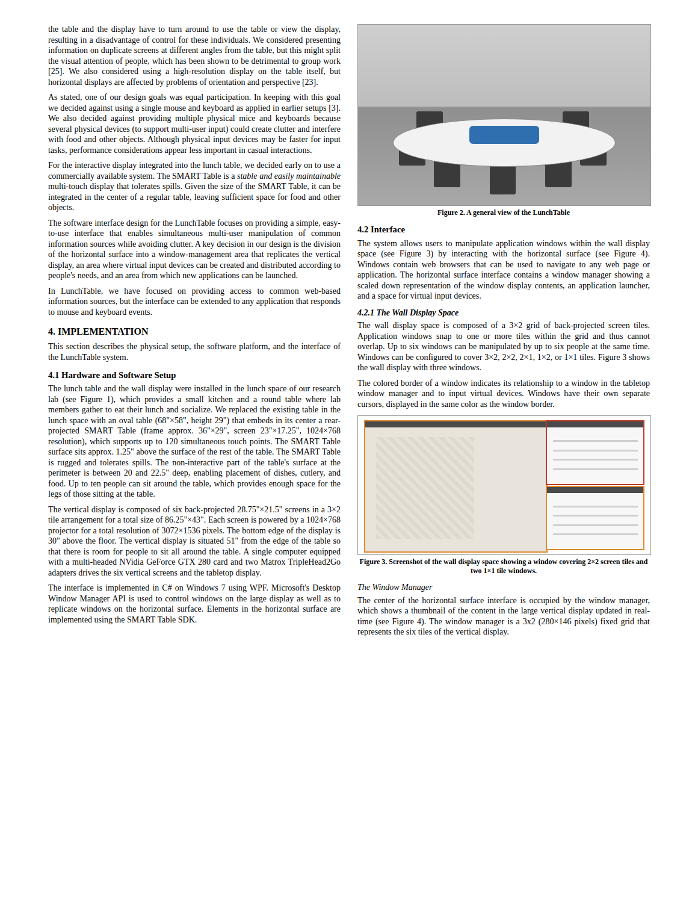the table and the display have to turn around to use the table or view the display, resulting in a disadvantage of control for these individuals. We considered presenting information on duplicate screens at different angles from the table, but this might split the visual attention of people, which has been shown to be detrimental to group work [25]. We also considered using a high-resolution display on the table itself, but horizontal displays are affected by problems of orientation and perspective [23].
As stated, one of our design goals was equal participation. In keeping with this goal we decided against using a single mouse and keyboard as applied in earlier setups [3]. We also decided against providing multiple physical mice and keyboards because several physical devices (to support multi-user input) could create clutter and interfere with food and other objects. Although physical input devices may be faster for input tasks, performance considerations appear less important in casual interactions.
For the interactive display integrated into the lunch table, we decided early on to use a commercially available system. The SMART Table is a stable and easily maintainable multi-touch display that tolerates spills. Given the size of the SMART Table, it can be integrated in the center of a regular table, leaving sufficient space for food and other objects.
The software interface design for the LunchTable focuses on providing a simple, easy-to-use interface that enables simultaneous multi-user manipulation of common information sources while avoiding clutter. A key decision in our design is the division of the horizontal surface into a window-management area that replicates the vertical display, an area where virtual input devices can be created and distributed according to people's needs, and an area from which new applications can be launched.
In LunchTable, we have focused on providing access to common web-based information sources, but the interface can be extended to any application that responds to mouse and keyboard events.
4. IMPLEMENTATION
This section describes the physical setup, the software platform, and the interface of the LunchTable system.
4.1 Hardware and Software Setup
The lunch table and the wall display were installed in the lunch space of our research lab (see Figure 1), which provides a small kitchen and a round table where lab members gather to eat their lunch and socialize. We replaced the existing table in the lunch space with an oval table (68"×58", height 29") that embeds in its center a rear-projected SMART Table (frame approx. 36"×29", screen 23"×17.25", 1024×768 resolution), which supports up to 120 simultaneous touch points. The SMART Table surface sits approx. 1.25" above the surface of the rest of the table. The SMART Table is rugged and tolerates spills. The non-interactive part of the table's surface at the perimeter is between 20 and 22.5" deep, enabling placement of dishes, cutlery, and food. Up to ten people can sit around the table, which provides enough space for the legs of those sitting at the table.
The vertical display is composed of six back-projected 28.75"×21.5" screens in a 3×2 tile arrangement for a total size of 86.25"×43". Each screen is powered by a 1024×768 projector for a total resolution of 3072×1536 pixels. The bottom edge of the display is 30" above the floor. The vertical display is situated 51" from the edge of the table so that there is room for people to sit all around the table. A single computer equipped with a multi-headed NVidia GeForce GTX 280 card and two Matrox TripleHead2Go adapters drives the six vertical screens and the tabletop display.
The interface is implemented in C# on Windows 7 using WPF. Microsoft's Desktop Window Manager API is used to control windows on the large display as well as to replicate windows on the horizontal surface. Elements in the horizontal surface are implemented using the SMART Table SDK.
Figure 2. A general view of the LunchTable
4.2 Interface
The system allows users to manipulate application windows within the wall display space (see Figure 3) by interacting with the horizontal surface (see Figure 4). Windows contain web browsers that can be used to navigate to any web page or application. The horizontal surface interface contains a window manager showing a scaled down representation of the window display contents, an application launcher, and a space for virtual input devices.
4.2.1 The Wall Display Space
The wall display space is composed of a 3×2 grid of back-projected screen tiles. Application windows snap to one or more tiles within the grid and thus cannot overlap. Up to six windows can be manipulated by up to six people at the same time. Windows can be configured to cover 3×2, 2×2, 2×1, 1×2, or 1×1 tiles. Figure 3 shows the wall display with three windows.
The colored border of a window indicates its relationship to a window in the tabletop window manager and to input virtual devices. Windows have their own separate cursors, displayed in the same color as the window border.
Figure 3. Screenshot of the wall display space showing a window covering 2×2 screen tiles and two 1×1 tile windows.
The Window Manager
The center of the horizontal surface interface is occupied by the window manager, which shows a thumbnail of the content in the large vertical display updated in real-time (see Figure 4). The window manager is a 3x2 (280×146 pixels) fixed grid that represents the six tiles of the vertical display.